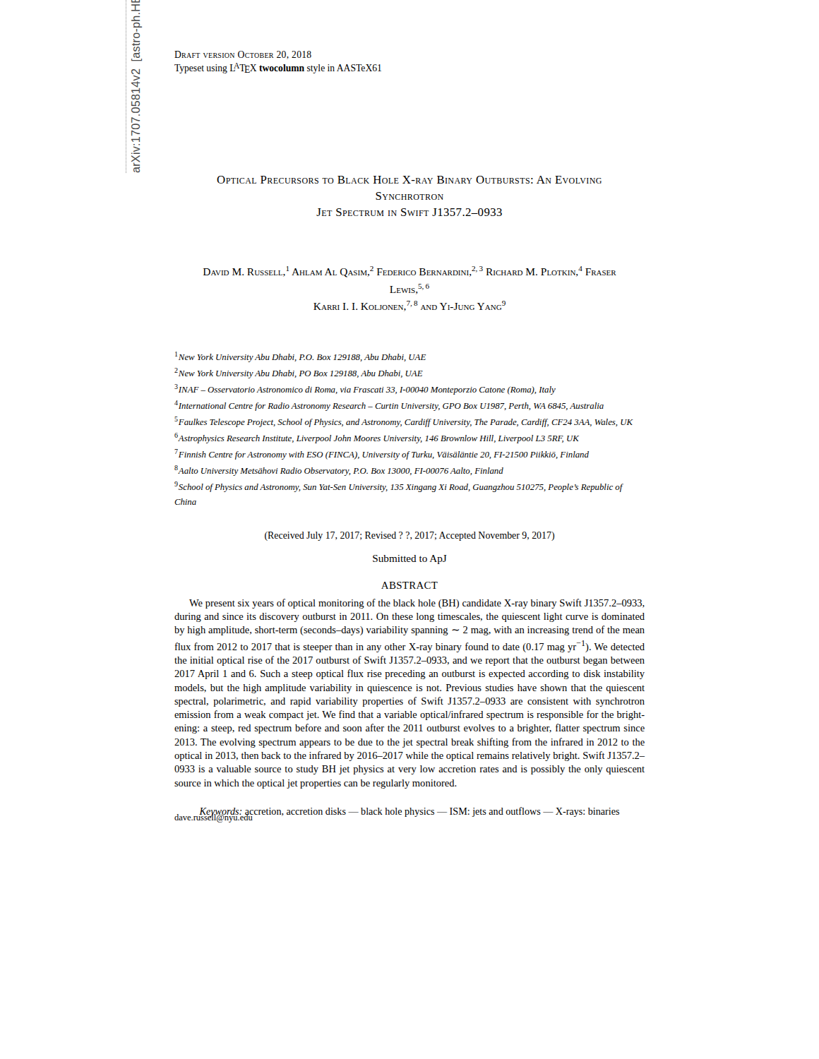arXiv:1707.05814v2 [astro-ph.HE] 20 Jan 2018
Draft version October 20, 2018
Typeset using LATEX twocolumn style in AASTeX61
Optical Precursors to Black Hole X-ray Binary Outbursts: An Evolving Synchrotron
Jet Spectrum in Swift J1357.2–0933
David M. Russell,1 Ahlam Al Qasim,2 Federico Bernardini,2, 3 Richard M. Plotkin,4 Fraser Lewis,5, 6
Karri I. I. Koljonen,7, 8 and Yi-Jung Yang9
1New York University Abu Dhabi, P.O. Box 129188, Abu Dhabi, UAE
2New York University Abu Dhabi, PO Box 129188, Abu Dhabi, UAE
3INAF – Osservatorio Astronomico di Roma, via Frascati 33, I-00040 Monteporzio Catone (Roma), Italy
4International Centre for Radio Astronomy Research – Curtin University, GPO Box U1987, Perth, WA 6845, Australia
5Faulkes Telescope Project, School of Physics, and Astronomy, Cardiff University, The Parade, Cardiff, CF24 3AA, Wales, UK
6Astrophysics Research Institute, Liverpool John Moores University, 146 Brownlow Hill, Liverpool L3 5RF, UK
7Finnish Centre for Astronomy with ESO (FINCA), University of Turku, Väisäläntie 20, FI-21500 Piikkiö, Finland
8Aalto University Metsähovi Radio Observatory, P.O. Box 13000, FI-00076 Aalto, Finland
9School of Physics and Astronomy, Sun Yat-Sen University, 135 Xingang Xi Road, Guangzhou 510275, People’s Republic of China
(Received July 17, 2017; Revised ? ?, 2017; Accepted November 9, 2017)
Submitted to ApJ
ABSTRACT
We present six years of optical monitoring of the black hole (BH) candidate X-ray binary Swift J1357.2–0933, during and since its discovery outburst in 2011. On these long timescales, the quiescent light curve is dominated by high amplitude, short-term (seconds–days) variability spanning ∼ 2 mag, with an increasing trend of the mean flux from 2012 to 2017 that is steeper than in any other X-ray binary found to date (0.17 mag yr−1). We detected the initial optical rise of the 2017 outburst of Swift J1357.2–0933, and we report that the outburst began between 2017 April 1 and 6. Such a steep optical flux rise preceding an outburst is expected according to disk instability models, but the high amplitude variability in quiescence is not. Previous studies have shown that the quiescent spectral, polarimetric, and rapid variability properties of Swift J1357.2–0933 are consistent with synchrotron emission from a weak compact jet. We find that a variable optical/infrared spectrum is responsible for the brightening: a steep, red spectrum before and soon after the 2011 outburst evolves to a brighter, flatter spectrum since 2013. The evolving spectrum appears to be due to the jet spectral break shifting from the infrared in 2012 to the optical in 2013, then back to the infrared by 2016–2017 while the optical remains relatively bright. Swift J1357.2–0933 is a valuable source to study BH jet physics at very low accretion rates and is possibly the only quiescent source in which the optical jet properties can be regularly monitored.
Keywords: accretion, accretion disks — black hole physics — ISM: jets and outflows — X-rays: binaries
dave.russell@nyu.edu